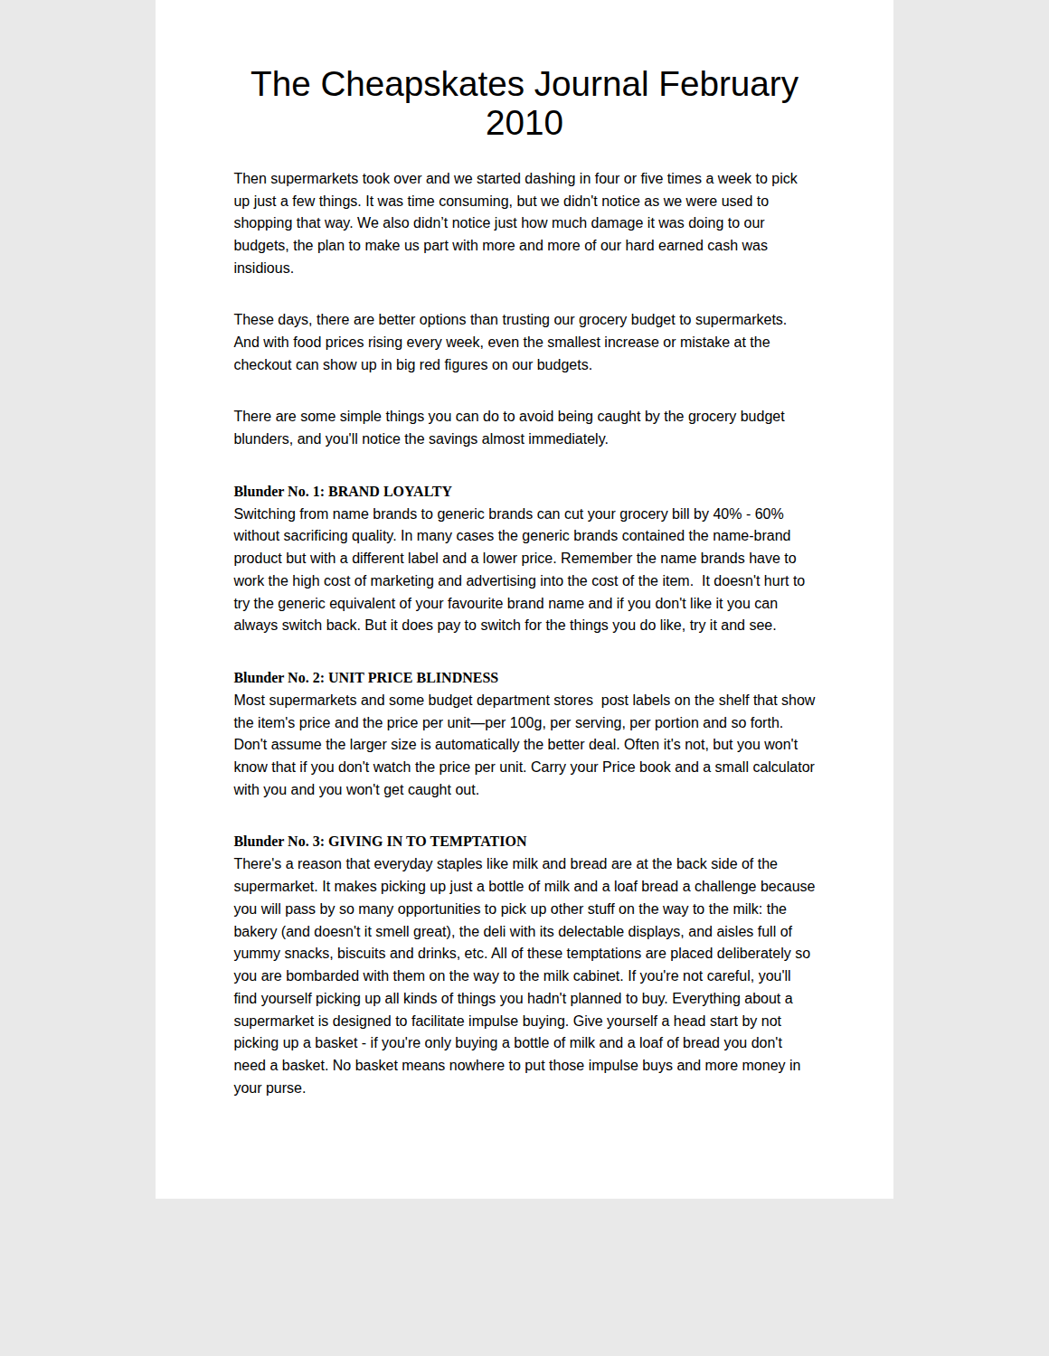The Cheapskates Journal February 2010
Then supermarkets took over and we started dashing in four or five times a week to pick up just a few things. It was time consuming, but we didn't notice as we were used to shopping that way. We also didn’t notice just how much damage it was doing to our budgets, the plan to make us part with more and more of our hard earned cash was insidious.
These days, there are better options than trusting our grocery budget to supermarkets. And with food prices rising every week, even the smallest increase or mistake at the checkout can show up in big red figures on our budgets.
There are some simple things you can do to avoid being caught by the grocery budget blunders, and you'll notice the savings almost immediately.
Blunder No. 1: BRAND LOYALTY
Switching from name brands to generic brands can cut your grocery bill by 40% - 60% without sacrificing quality. In many cases the generic brands contained the name-brand product but with a different label and a lower price. Remember the name brands have to work the high cost of marketing and advertising into the cost of the item. It doesn't hurt to try the generic equivalent of your favourite brand name and if you don't like it you can always switch back. But it does pay to switch for the things you do like, try it and see.
Blunder No. 2: UNIT PRICE BLINDNESS
Most supermarkets and some budget department stores post labels on the shelf that show the item's price and the price per unit—per 100g, per serving, per portion and so forth. Don't assume the larger size is automatically the better deal. Often it's not, but you won't know that if you don't watch the price per unit. Carry your Price book and a small calculator with you and you won't get caught out.
Blunder No. 3: GIVING IN TO TEMPTATION
There's a reason that everyday staples like milk and bread are at the back side of the supermarket. It makes picking up just a bottle of milk and a loaf bread a challenge because you will pass by so many opportunities to pick up other stuff on the way to the milk: the bakery (and doesn't it smell great), the deli with its delectable displays, and aisles full of yummy snacks, biscuits and drinks, etc. All of these temptations are placed deliberately so you are bombarded with them on the way to the milk cabinet. If you're not careful, you'll find yourself picking up all kinds of things you hadn't planned to buy. Everything about a supermarket is designed to facilitate impulse buying. Give yourself a head start by not picking up a basket - if you're only buying a bottle of milk and a loaf of bread you don't need a basket. No basket means nowhere to put those impulse buys and more money in your purse.